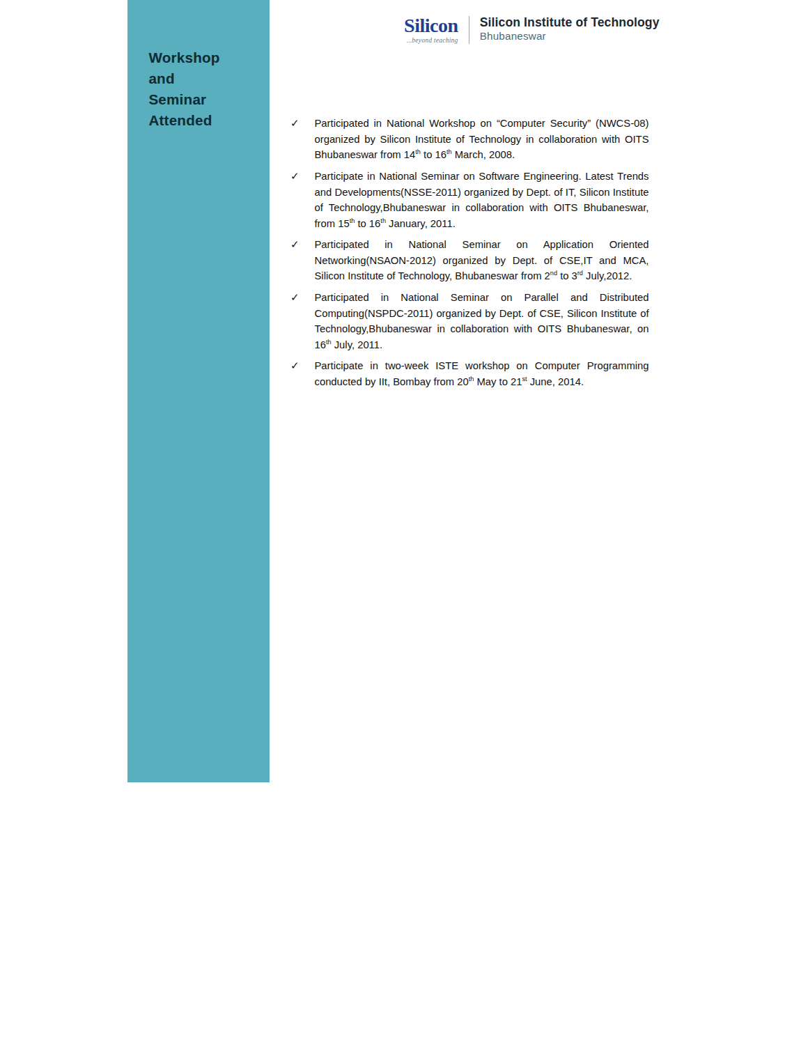Workshop
and
Seminar Attended
Silicon
...beyond teaching
Silicon Institute of Technology
Bhubaneswar
Participated in National Workshop on “Computer Security” (NWCS-08) organized by Silicon Institute of Technology in collaboration with OITS Bhubaneswar from 14th to 16th March, 2008.
Participate in National Seminar on Software Engineering. Latest Trends and Developments(NSSE-2011) organized by Dept. of IT, Silicon Institute of Technology,Bhubaneswar in collaboration with OITS Bhubaneswar, from 15th to 16th January, 2011.
Participated in National Seminar on Application Oriented Networking(NSAON-2012) organized by Dept. of CSE,IT and MCA, Silicon Institute of Technology, Bhubaneswar from 2nd to 3rd July,2012.
Participated in National Seminar on Parallel and Distributed Computing(NSPDC-2011) organized by Dept. of CSE, Silicon Institute of Technology,Bhubaneswar in collaboration with OITS Bhubaneswar, on 16th July, 2011.
Participate in two-week ISTE workshop on Computer Programming conducted by IIt, Bombay from 20th May to 21st June, 2014.